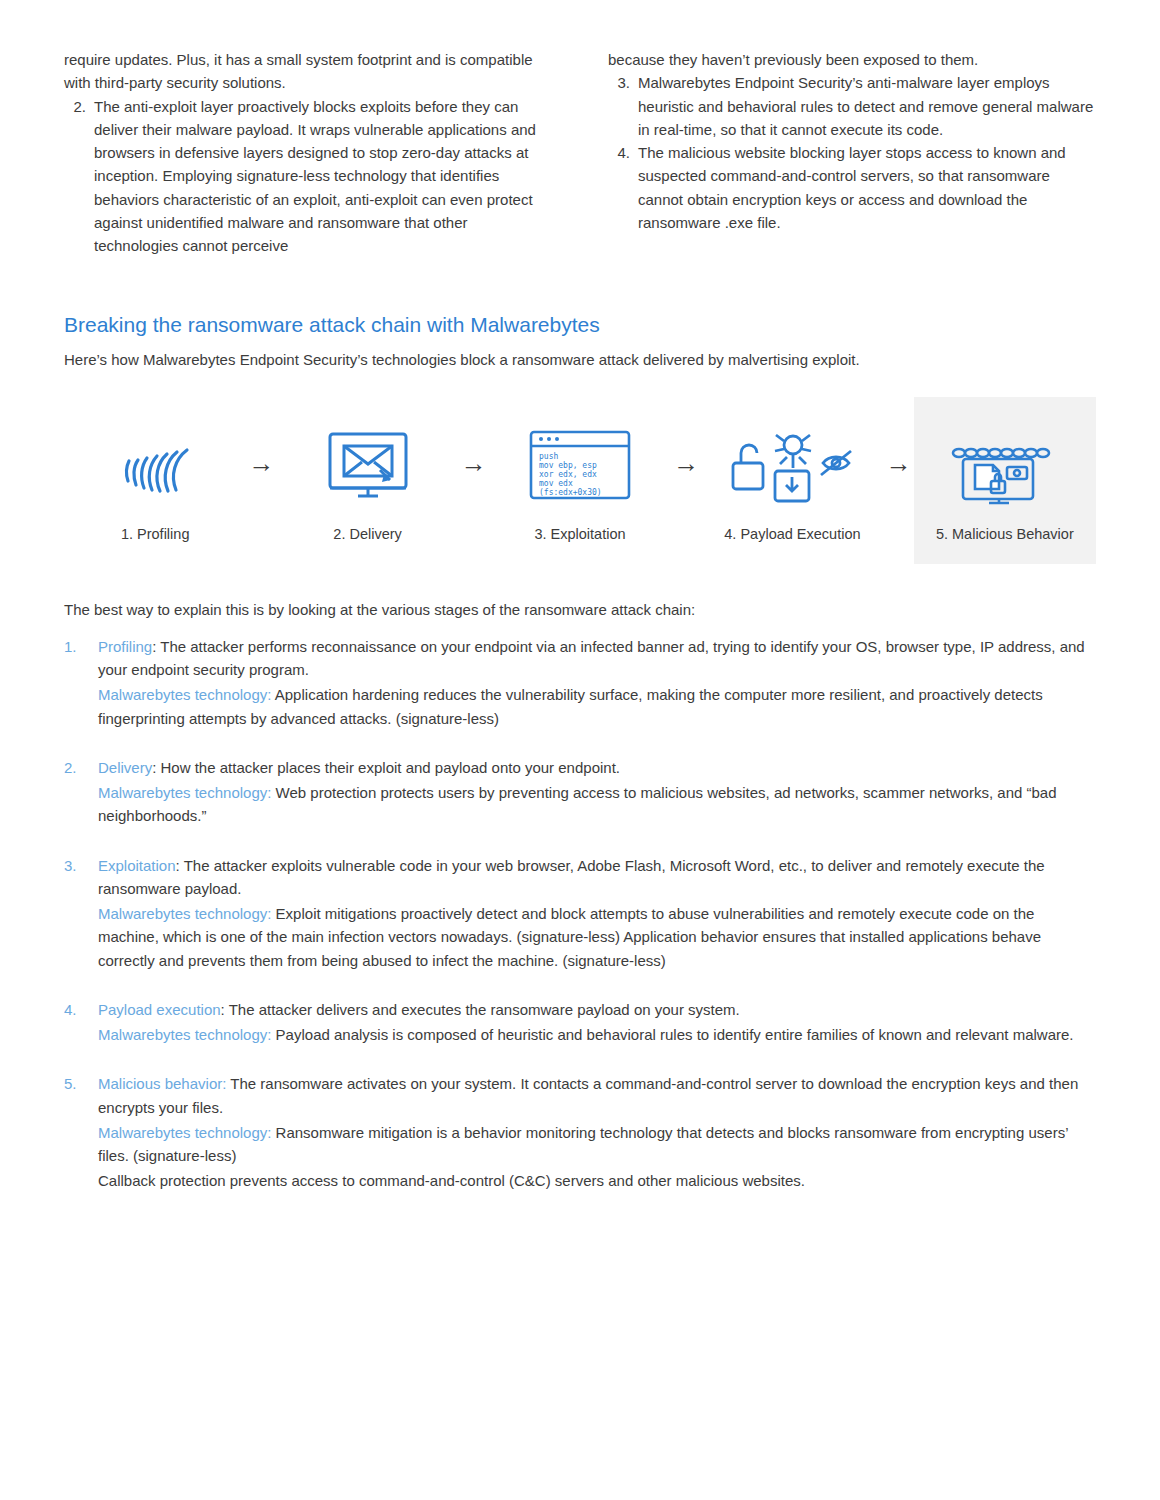require updates. Plus, it has a small system footprint and is compatible with third-party security solutions.
2.
The anti-exploit layer proactively blocks exploits before they can deliver their malware payload. It wraps vulnerable applications and browsers in defensive layers designed to stop zero-day attacks at inception. Employing signature-less technology that identifies behaviors characteristic of an exploit, anti-exploit can even protect against unidentified malware and ransomware that other technologies cannot perceive
because they haven’t previously been exposed to them.
3.
Malwarebytes Endpoint Security’s anti-malware layer employs heuristic and behavioral rules to detect and remove general malware in real-time, so that it cannot execute its code.
4.
The malicious website blocking layer stops access to known and suspected command-and-control servers, so that ransomware cannot obtain encryption keys or access and download the ransomware .exe file.
Breaking the ransomware attack chain with Malwarebytes
Here’s how Malwarebytes Endpoint Security’s technologies block a ransomware attack delivered by malvertising exploit.
1. Profiling
→
2. Delivery
→
push mov ebp, esp xor edx, edx mov edx (fs:edx+0x30)
3. Exploitation
→
4. Payload Execution
→
5. Malicious Behavior
The best way to explain this is by looking at the various stages of the ransomware attack chain:
Profiling: The attacker performs reconnaissance on your endpoint via an infected banner ad, trying to identify your OS, browser type, IP address, and your endpoint security program.
Malwarebytes technology: Application hardening reduces the vulnerability surface, making the computer more resilient, and proactively detects fingerprinting attempts by advanced attacks. (signature-less)
Delivery: How the attacker places their exploit and payload onto your endpoint.
Malwarebytes technology: Web protection protects users by preventing access to malicious websites, ad networks, scammer networks, and “bad neighborhoods.”
Exploitation: The attacker exploits vulnerable code in your web browser, Adobe Flash, Microsoft Word, etc., to deliver and remotely execute the ransomware payload.
Malwarebytes technology: Exploit mitigations proactively detect and block attempts to abuse vulnerabilities and remotely execute code on the machine, which is one of the main infection vectors nowadays. (signature-less) Application behavior ensures that installed applications behave correctly and prevents them from being abused to infect the machine. (signature-less)
Payload execution: The attacker delivers and executes the ransomware payload on your system.
Malwarebytes technology: Payload analysis is composed of heuristic and behavioral rules to identify entire families of known and relevant malware.
Malicious behavior: The ransomware activates on your system. It contacts a command-and-control server to download the encryption keys and then encrypts your files.
Malwarebytes technology: Ransomware mitigation is a behavior monitoring technology that detects and blocks ransomware from encrypting users’ files. (signature-less)
Callback protection prevents access to command-and-control (C&C) servers and other malicious websites.